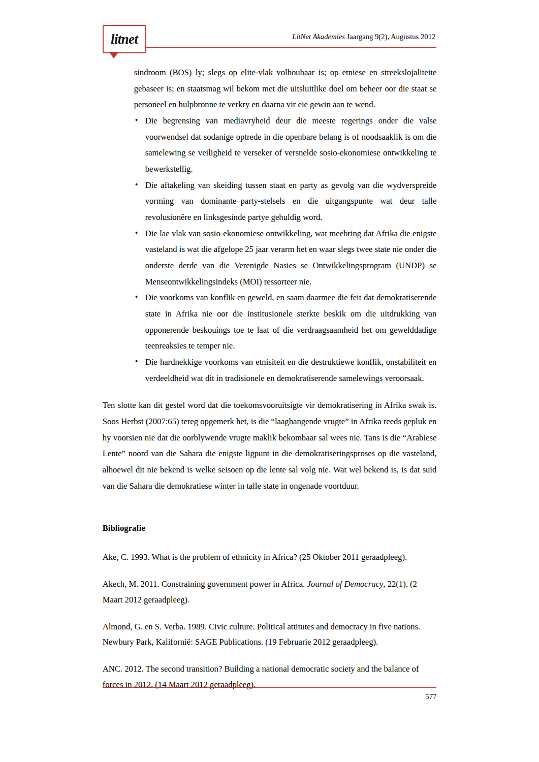litnet
LitNet Akademies Jaargang 9(2), Augustus 2012
sindroom (BOS) ly; slegs op elite-vlak volhoubaar is; op etniese en streekslojaliteite gebaseer is; en staatsmag wil bekom met die uitsluitlike doel om beheer oor die staat se personeel en hulpbronne te verkry en daarna vir eie gewin aan te wend.
Die begrensing van mediavryheid deur die meeste regerings onder die valse voorwendsel dat sodanige optrede in die openbare belang is of noodsaaklik is om die samelewing se veiligheid te verseker of versnelde sosio-ekonomiese ontwikkeling te bewerkstellig.
Die aftakeling van skeiding tussen staat en party as gevolg van die wydverspreide vorming van dominante–party-stelsels en die uitgangspunte wat deur talle revolusionêre en linksgesinde partye gehuldig word.
Die lae vlak van sosio-ekonomiese ontwikkeling, wat meebring dat Afrika die enigste vasteland is wat die afgelope 25 jaar verarm het en waar slegs twee state nie onder die onderste derde van die Verenigde Nasies se Ontwikkelingsprogram (UNDP) se Menseontwikkelingsindeks (MOI) ressorteer nie.
Die voorkoms van konflik en geweld, en saam daarmee die feit dat demokratiserende state in Afrika nie oor die institusionele sterkte beskik om die uitdrukking van opponerende beskouings toe te laat of die verdraagsaamheid het om gewelddadige teenreaksies te temper nie.
Die hardnekkige voorkoms van etnisiteit en die destruktiewe konflik, onstabiliteit en verdeeldheid wat dit in tradisionele en demokratiserende samelewings veroorsaak.
Ten slotte kan dit gestel word dat die toekomsvooruitsigte vir demokratisering in Afrika swak is. Soos Herbst (2007:65) tereg opgemerk het, is die “laaghangende vrugte” in Afrika reeds gepluk en hy voorsien nie dat die oorblywende vrugte maklik bekombaar sal wees nie. Tans is die “Arabiese Lente” noord van die Sahara die enigste ligpunt in die demokratiseringsproses op die vasteland, alhoewel dit nie bekend is welke seisoen op die lente sal volg nie. Wat wel bekend is, is dat suid van die Sahara die demokratiese winter in talle state in ongenade voortduur.
Bibliografie
Ake, C. 1993. What is the problem of ethnicity in Africa? (25 Oktober 2011 geraadpleeg).
Akech, M. 2011. Constraining government power in Africa. Journal of Democracy, 22(1). (2 Maart 2012 geraadpleeg).
Almond, G. en S. Verba. 1989. Civic culture. Political attitutes and democracy in five nations. Newbury Park, Kalifornië: SAGE Publications. (19 Februarie 2012 geraadpleeg).
ANC. 2012. The second transition? Building a national democratic society and the balance of forces in 2012. (14 Maart 2012 geraadpleeg).
577